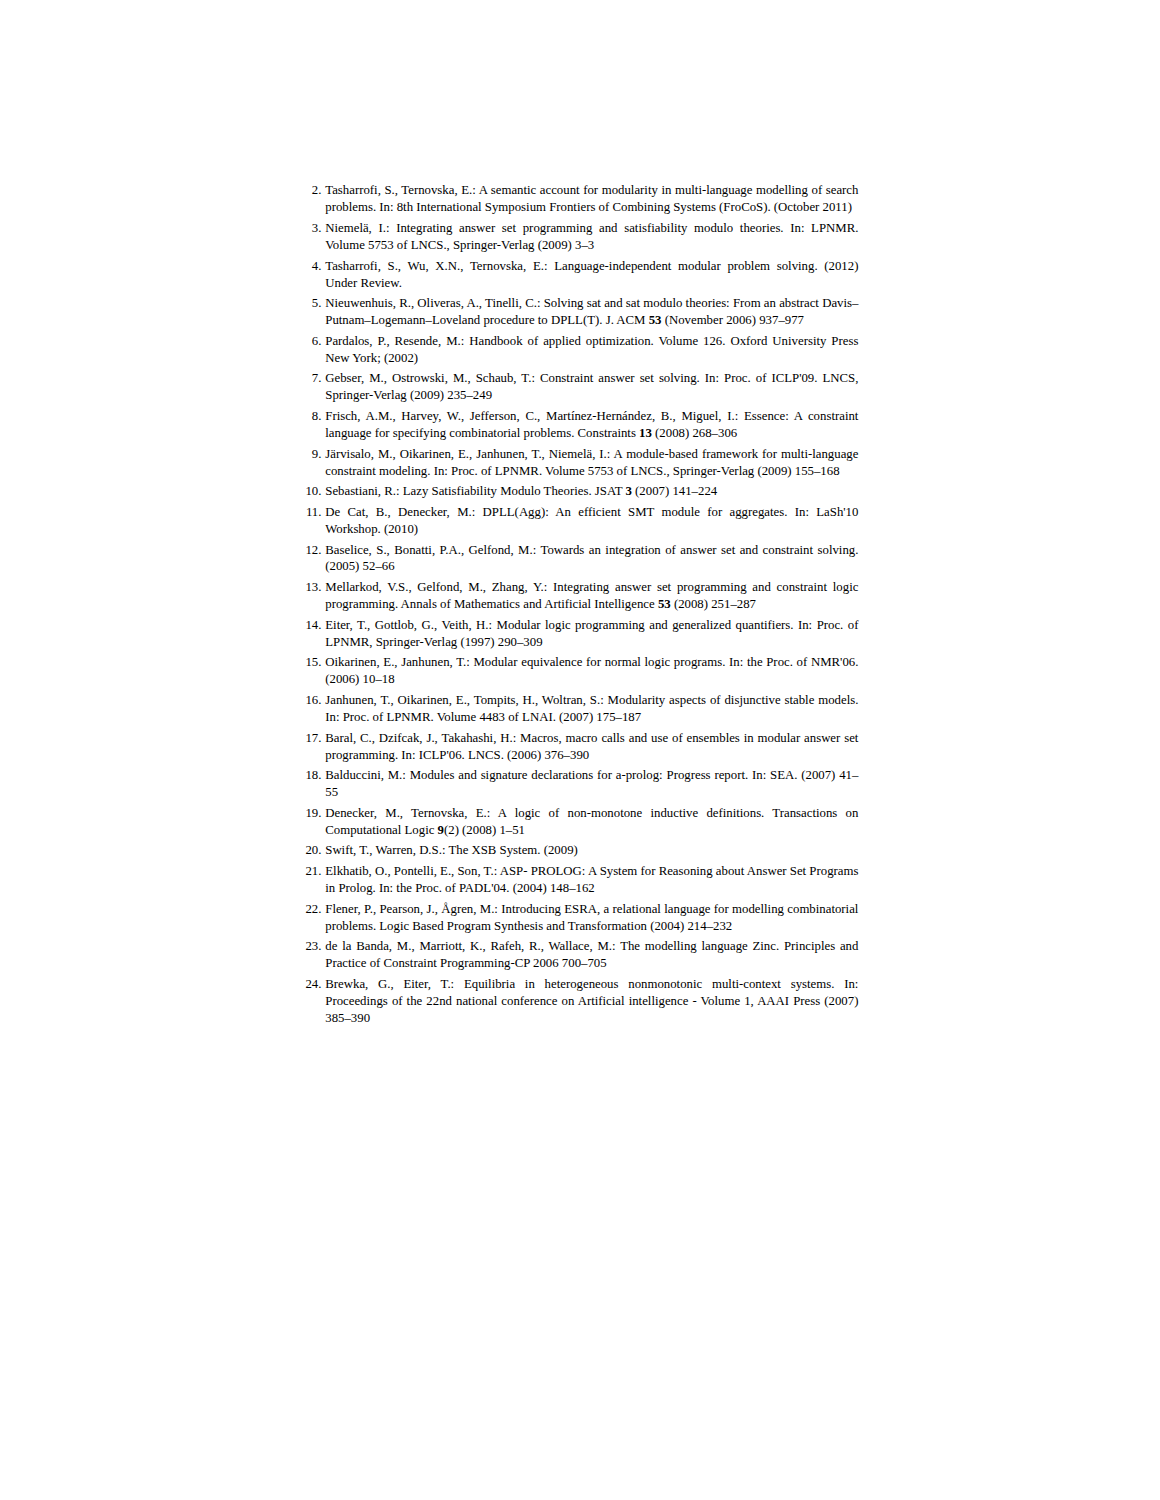2. Tasharrofi, S., Ternovska, E.: A semantic account for modularity in multi-language modelling of search problems. In: 8th International Symposium Frontiers of Combining Systems (FroCoS). (October 2011)
3. Niemelä, I.: Integrating answer set programming and satisfiability modulo theories. In: LPNMR. Volume 5753 of LNCS., Springer-Verlag (2009) 3–3
4. Tasharrofi, S., Wu, X.N., Ternovska, E.: Language-independent modular problem solving. (2012) Under Review.
5. Nieuwenhuis, R., Oliveras, A., Tinelli, C.: Solving sat and sat modulo theories: From an abstract Davis–Putnam–Logemann–Loveland procedure to DPLL(T). J. ACM 53 (November 2006) 937–977
6. Pardalos, P., Resende, M.: Handbook of applied optimization. Volume 126. Oxford University Press New York; (2002)
7. Gebser, M., Ostrowski, M., Schaub, T.: Constraint answer set solving. In: Proc. of ICLP'09. LNCS, Springer-Verlag (2009) 235–249
8. Frisch, A.M., Harvey, W., Jefferson, C., Martínez-Hernández, B., Miguel, I.: Essence: A constraint language for specifying combinatorial problems. Constraints 13 (2008) 268–306
9. Järvisalo, M., Oikarinen, E., Janhunen, T., Niemelä, I.: A module-based framework for multi-language constraint modeling. In: Proc. of LPNMR. Volume 5753 of LNCS., Springer-Verlag (2009) 155–168
10. Sebastiani, R.: Lazy Satisfiability Modulo Theories. JSAT 3 (2007) 141–224
11. De Cat, B., Denecker, M.: DPLL(Agg): An efficient SMT module for aggregates. In: LaSh'10 Workshop. (2010)
12. Baselice, S., Bonatti, P.A., Gelfond, M.: Towards an integration of answer set and constraint solving. (2005) 52–66
13. Mellarkod, V.S., Gelfond, M., Zhang, Y.: Integrating answer set programming and constraint logic programming. Annals of Mathematics and Artificial Intelligence 53 (2008) 251–287
14. Eiter, T., Gottlob, G., Veith, H.: Modular logic programming and generalized quantifiers. In: Proc. of LPNMR, Springer-Verlag (1997) 290–309
15. Oikarinen, E., Janhunen, T.: Modular equivalence for normal logic programs. In: the Proc. of NMR'06. (2006) 10–18
16. Janhunen, T., Oikarinen, E., Tompits, H., Woltran, S.: Modularity aspects of disjunctive stable models. In: Proc. of LPNMR. Volume 4483 of LNAI. (2007) 175–187
17. Baral, C., Dzifcak, J., Takahashi, H.: Macros, macro calls and use of ensembles in modular answer set programming. In: ICLP'06. LNCS. (2006) 376–390
18. Balduccini, M.: Modules and signature declarations for a-prolog: Progress report. In: SEA. (2007) 41–55
19. Denecker, M., Ternovska, E.: A logic of non-monotone inductive definitions. Transactions on Computational Logic 9(2) (2008) 1–51
20. Swift, T., Warren, D.S.: The XSB System. (2009)
21. Elkhatib, O., Pontelli, E., Son, T.: ASP- PROLOG: A System for Reasoning about Answer Set Programs in Prolog. In: the Proc. of PADL'04. (2004) 148–162
22. Flener, P., Pearson, J., Ågren, M.: Introducing ESRA, a relational language for modelling combinatorial problems. Logic Based Program Synthesis and Transformation (2004) 214–232
23. de la Banda, M., Marriott, K., Rafeh, R., Wallace, M.: The modelling language Zinc. Principles and Practice of Constraint Programming-CP 2006 700–705
24. Brewka, G., Eiter, T.: Equilibria in heterogeneous nonmonotonic multi-context systems. In: Proceedings of the 22nd national conference on Artificial intelligence - Volume 1, AAAI Press (2007) 385–390